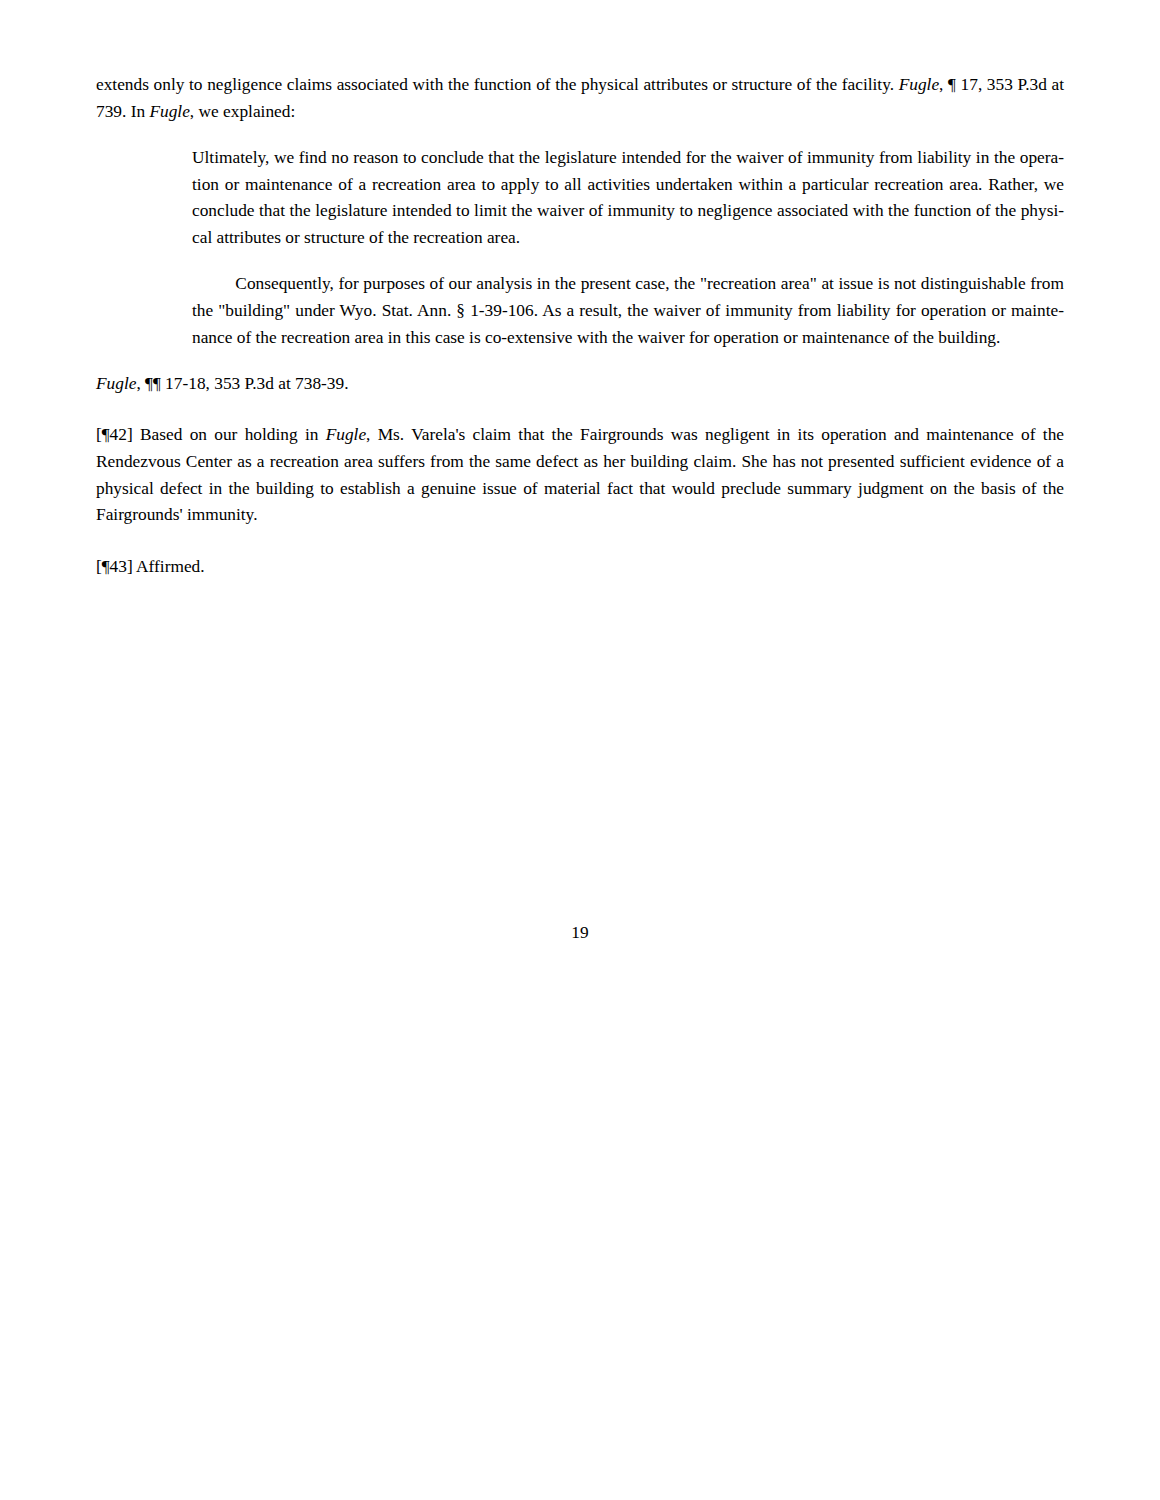extends only to negligence claims associated with the function of the physical attributes or structure of the facility. Fugle, ¶ 17, 353 P.3d at 739. In Fugle, we explained:
Ultimately, we find no reason to conclude that the legislature intended for the waiver of immunity from liability in the operation or maintenance of a recreation area to apply to all activities undertaken within a particular recreation area. Rather, we conclude that the legislature intended to limit the waiver of immunity to negligence associated with the function of the physical attributes or structure of the recreation area.
Consequently, for purposes of our analysis in the present case, the "recreation area" at issue is not distinguishable from the "building" under Wyo. Stat. Ann. § 1-39-106. As a result, the waiver of immunity from liability for operation or maintenance of the recreation area in this case is co-extensive with the waiver for operation or maintenance of the building.
Fugle, ¶¶ 17-18, 353 P.3d at 738-39.
[¶42] Based on our holding in Fugle, Ms. Varela's claim that the Fairgrounds was negligent in its operation and maintenance of the Rendezvous Center as a recreation area suffers from the same defect as her building claim. She has not presented sufficient evidence of a physical defect in the building to establish a genuine issue of material fact that would preclude summary judgment on the basis of the Fairgrounds' immunity.
[¶43] Affirmed.
19